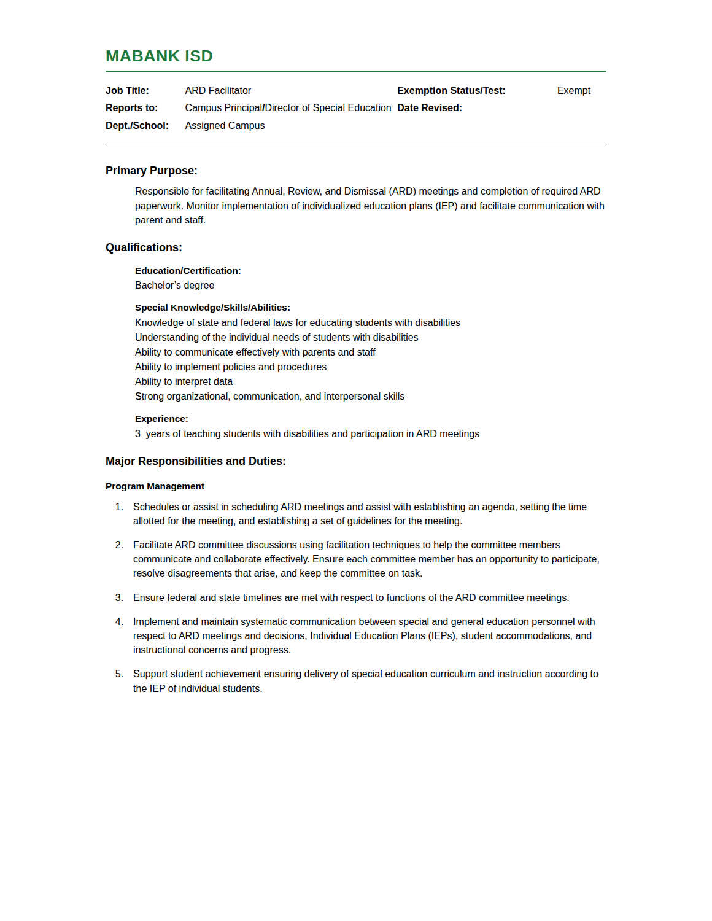MABANK ISD
| Job Title: | ARD Facilitator | Exemption Status/Test: | Exempt |
| Reports to: | Campus Principal / Director of Special Education | Date Revised: | |
| Dept./School: | Assigned Campus | | |
Primary Purpose:
Responsible for facilitating Annual, Review, and Dismissal (ARD) meetings and completion of required ARD paperwork. Monitor implementation of individualized education plans (IEP) and facilitate communication with parent and staff.
Qualifications:
Education/Certification:
Bachelor’s degree
Special Knowledge/Skills/Abilities:
Knowledge of state and federal laws for educating students with disabilities
Understanding of the individual needs of students with disabilities
Ability to communicate effectively with parents and staff
Ability to implement policies and procedures
Ability to interpret data
Strong organizational, communication, and interpersonal skills
Experience:
3 years of teaching students with disabilities and participation in ARD meetings
Major Responsibilities and Duties:
Program Management
Schedules or assist in scheduling ARD meetings and assist with establishing an agenda, setting the time allotted for the meeting, and establishing a set of guidelines for the meeting.
Facilitate ARD committee discussions using facilitation techniques to help the committee members communicate and collaborate effectively. Ensure each committee member has an opportunity to participate, resolve disagreements that arise, and keep the committee on task.
Ensure federal and state timelines are met with respect to functions of the ARD committee meetings.
Implement and maintain systematic communication between special and general education personnel with respect to ARD meetings and decisions, Individual Education Plans (IEPs), student accommodations, and instructional concerns and progress.
Support student achievement ensuring delivery of special education curriculum and instruction according to the IEP of individual students.